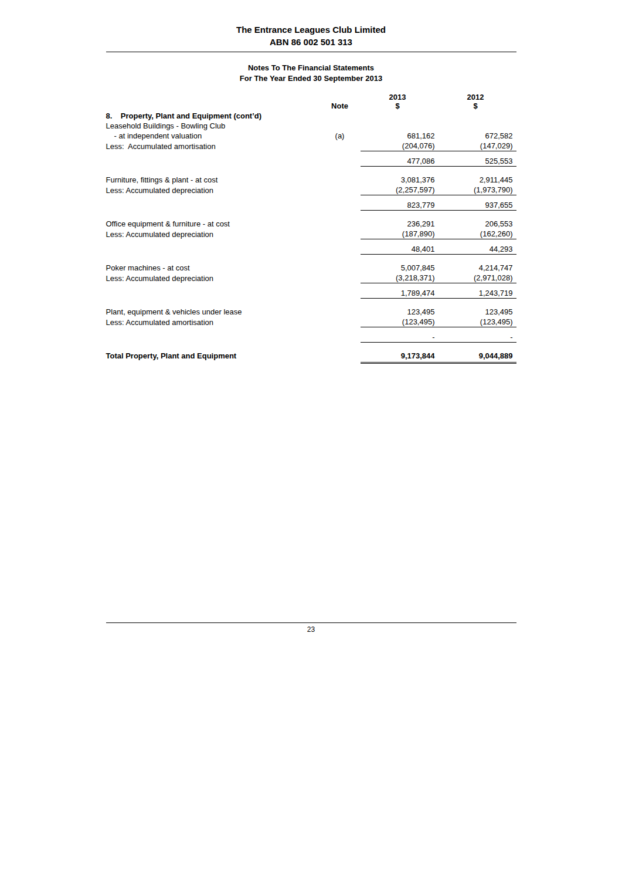The Entrance Leagues Club Limited
ABN 86 002 501 313
Notes To The Financial Statements
For The Year Ended 30 September 2013
| | Note | 2013 $ | 2012 $ |
| 8. Property, Plant and Equipment (cont’d) |
| Leasehold Buildings - Bowling Club | | | |
| - at independent valuation | (a) | 681,162 | 672,582 |
| Less: Accumulated amortisation | | (204,076) | (147,029) |
| | | 477,086 | 525,553 |
| Furniture, fittings & plant - at cost | | 3,081,376 | 2,911,445 |
| Less: Accumulated depreciation | | (2,257,597) | (1,973,790) |
| | | 823,779 | 937,655 |
| Office equipment & furniture - at cost | | 236,291 | 206,553 |
| Less: Accumulated depreciation | | (187,890) | (162,260) |
| | | 48,401 | 44,293 |
| Poker machines - at cost | | 5,007,845 | 4,214,747 |
| Less: Accumulated depreciation | | (3,218,371) | (2,971,028) |
| | | 1,789,474 | 1,243,719 |
| Plant, equipment & vehicles under lease | | 123,495 | 123,495 |
| Less: Accumulated amortisation | | (123,495) | (123,495) |
| | | - | - |
| Total Property, Plant and Equipment | | 9,173,844 | 9,044,889 |
23